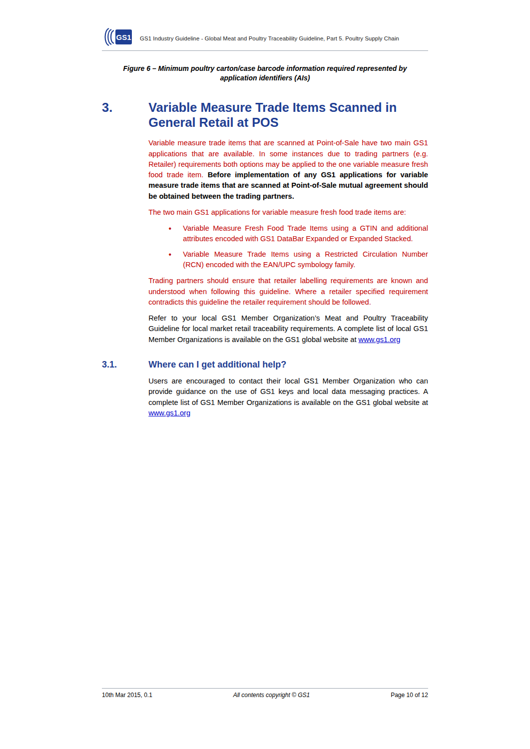GS1
GS1 Industry Guideline - Global Meat and Poultry Traceability Guideline, Part 5. Poultry Supply Chain
Figure 6 – Minimum poultry carton/case barcode information required represented by application identifiers (AIs)
3. Variable Measure Trade Items Scanned in General Retail at POS
Variable measure trade items that are scanned at Point-of-Sale have two main GS1 applications that are available. In some instances due to trading partners (e.g. Retailer) requirements both options may be applied to the one variable measure fresh food trade item. Before implementation of any GS1 applications for variable measure trade items that are scanned at Point-of-Sale mutual agreement should be obtained between the trading partners.
The two main GS1 applications for variable measure fresh food trade items are:
Variable Measure Fresh Food Trade Items using a GTIN and additional attributes encoded with GS1 DataBar Expanded or Expanded Stacked.
Variable Measure Trade Items using a Restricted Circulation Number (RCN) encoded with the EAN/UPC symbology family.
Trading partners should ensure that retailer labelling requirements are known and understood when following this guideline. Where a retailer specified requirement contradicts this guideline the retailer requirement should be followed.
Refer to your local GS1 Member Organization’s Meat and Poultry Traceability Guideline for local market retail traceability requirements. A complete list of local GS1 Member Organizations is available on the GS1 global website at www.gs1.org
3.1. Where can I get additional help?
Users are encouraged to contact their local GS1 Member Organization who can provide guidance on the use of GS1 keys and local data messaging practices. A complete list of GS1 Member Organizations is available on the GS1 global website at www.gs1.org
10th Mar 2015, 0.1
All contents copyright © GS1
Page 10 of 12